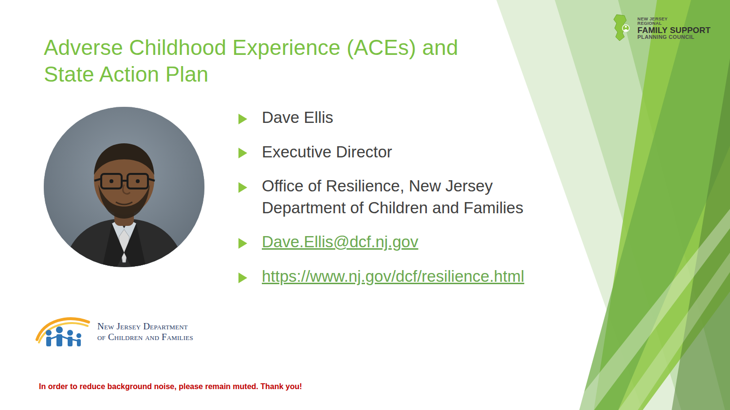NEW JERSEY
REGIONAL
FAMILY SUPPORT
PLANNING COUNCIL
Adverse Childhood Experience (ACEs) and State Action Plan
Dave Ellis
Executive Director
Office of Resilience, New Jersey Department of Children and Families
Dave.Ellis@dcf.nj.gov
https://www.nj.gov/dcf/resilience.html
New Jersey Department
of Children and Families
In order to reduce background noise, please remain muted. Thank you!